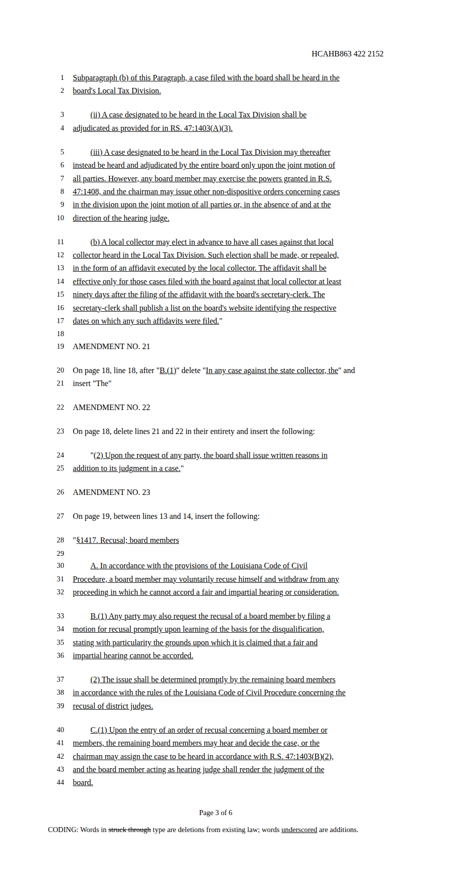HCAHB863 422 2152
1
Subparagraph (b) of this Paragraph, a case filed with the board shall be heard in the
2
board's Local Tax Division.
3
(ii) A case designated to be heard in the Local Tax Division shall be
4
adjudicated as provided for in RS. 47:1403(A)(3).
5
(iii) A case designated to be heard in the Local Tax Division may thereafter
6
instead be heard and adjudicated by the entire board only upon the joint motion of
7
all parties. However, any board member may exercise the powers granted in R.S.
8
47:1408, and the chairman may issue other non-dispositive orders concerning cases
9
in the division upon the joint motion of all parties or, in the absence of and at the
10
direction of the hearing judge.
11
(b) A local collector may elect in advance to have all cases against that local
12
collector heard in the Local Tax Division. Such election shall be made, or repealed,
13
in the form of an affidavit executed by the local collector. The affidavit shall be
14
effective only for those cases filed with the board against that local collector at least
15
ninety days after the filing of the affidavit with the board's secretary-clerk. The
16
secretary-clerk shall publish a list on the board's website identifying the respective
17
dates on which any such affidavits were filed."
18
19
AMENDMENT NO. 21
20
On page 18, line 18, after "B.(1)" delete "In any case against the state collector, the" and
21
insert "The"
22
AMENDMENT NO. 22
23
On page 18, delete lines 21 and 22 in their entirety and insert the following:
24
"(2) Upon the request of any party, the board shall issue written reasons in
25
addition to its judgment in a case."
26
AMENDMENT NO. 23
27
On page 19, between lines 13 and 14, insert the following:
28
"§1417. Recusal; board members
29
30
A. In accordance with the provisions of the Louisiana Code of Civil
31
Procedure, a board member may voluntarily recuse himself and withdraw from any
32
proceeding in which he cannot accord a fair and impartial hearing or consideration.
33
B.(1) Any party may also request the recusal of a board member by filing a
34
motion for recusal promptly upon learning of the basis for the disqualification,
35
stating with particularity the grounds upon which it is claimed that a fair and
36
impartial hearing cannot be accorded.
37
(2) The issue shall be determined promptly by the remaining board members
38
in accordance with the rules of the Louisiana Code of Civil Procedure concerning the
39
recusal of district judges.
40
C.(1) Upon the entry of an order of recusal concerning a board member or
41
members, the remaining board members may hear and decide the case, or the
42
chairman may assign the case to be heard in accordance with R.S. 47:1403(B)(2),
43
and the board member acting as hearing judge shall render the judgment of the
44
board.
Page 3 of 6
CODING: Words in struck through type are deletions from existing law; words underscored are additions.